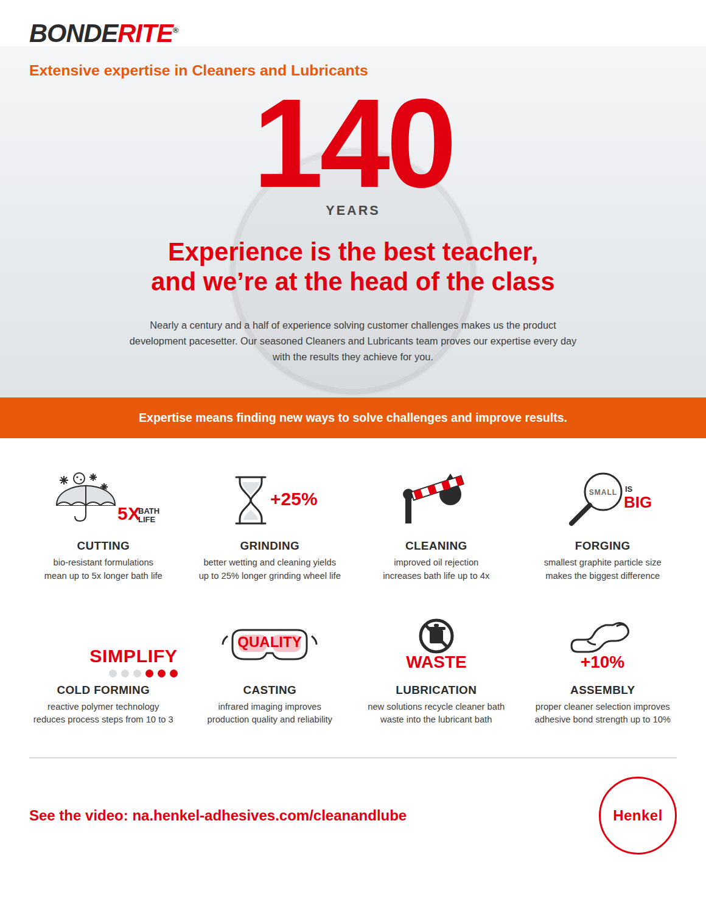BONDE RITE®
Extensive expertise in Cleaners and Lubricants
140
YEARS
Experience is the best teacher,
and we’re at the head of the class
Nearly a century and a half of experience solving customer challenges makes us the product development pacesetter. Our seasoned Cleaners and Lubricants team proves our expertise every day with the results they achieve for you.
Expertise means finding new ways to solve challenges and improve results.
5X BATH LIFE
Cutting
bio-resistant formulations
mean up to 5x longer bath life
+25%
Grinding
better wetting and cleaning yields
up to 25% longer grinding wheel life
Cleaning
improved oil rejection
increases bath life up to 4x
SMALL IS BIG
Forging
smallest graphite particle size
makes the biggest difference
SIMPLIFY
Cold Forming
reactive polymer technology
reduces process steps from 10 to 3
QUALITY
Casting
infrared imaging improves
production quality and reliability
WASTE
Lubrication
new solutions recycle cleaner bath
waste into the lubricant bath
+10%
Assembly
proper cleaner selection improves
adhesive bond strength up to 10%
See the video: na.henkel-adhesives.com/cleanandlube
Henkel